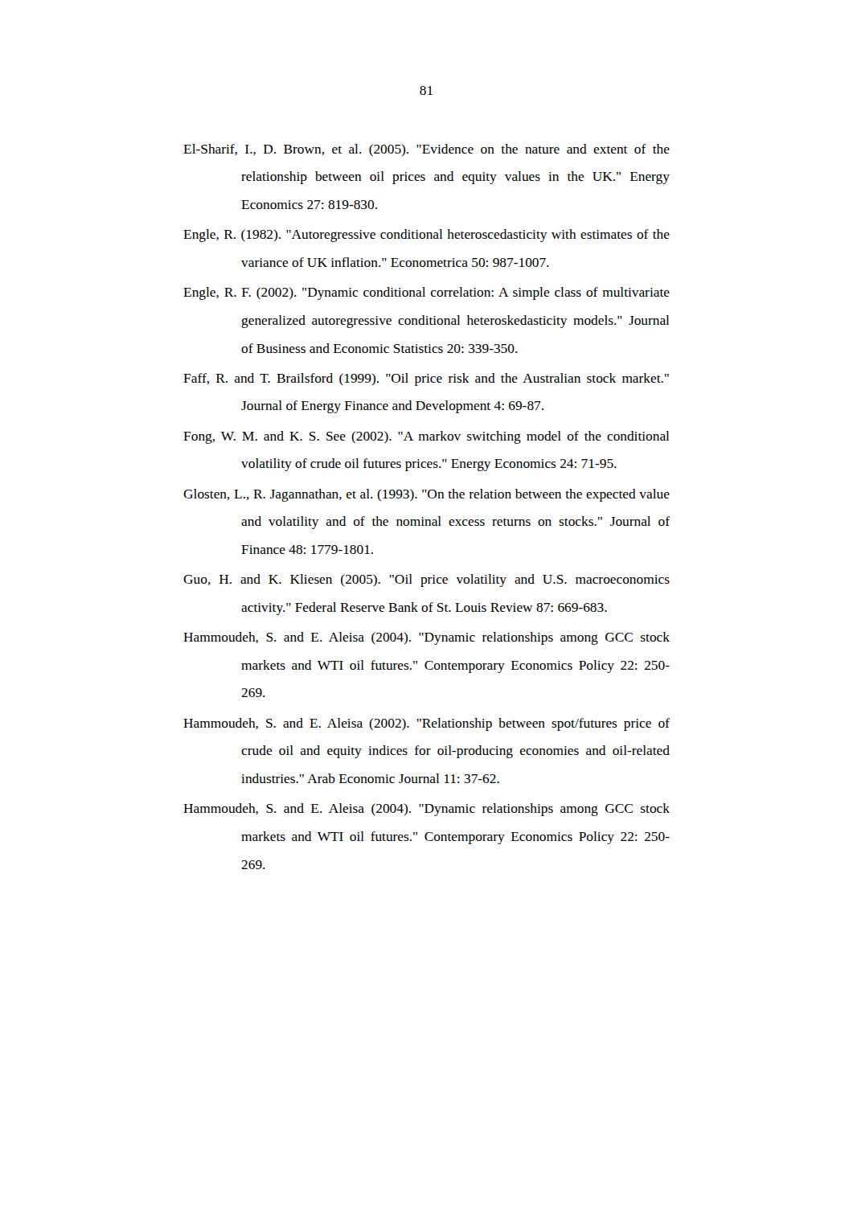81
El-Sharif, I., D. Brown, et al. (2005). "Evidence on the nature and extent of the relationship between oil prices and equity values in the UK." Energy Economics 27: 819-830.
Engle, R. (1982). "Autoregressive conditional heteroscedasticity with estimates of the variance of UK inflation." Econometrica 50: 987-1007.
Engle, R. F. (2002). "Dynamic conditional correlation: A simple class of multivariate generalized autoregressive conditional heteroskedasticity models." Journal of Business and Economic Statistics 20: 339-350.
Faff, R. and T. Brailsford (1999). "Oil price risk and the Australian stock market." Journal of Energy Finance and Development 4: 69-87.
Fong, W. M. and K. S. See (2002). "A markov switching model of the conditional volatility of crude oil futures prices." Energy Economics 24: 71-95.
Glosten, L., R. Jagannathan, et al. (1993). "On the relation between the expected value and volatility and of the nominal excess returns on stocks." Journal of Finance 48: 1779-1801.
Guo, H. and K. Kliesen (2005). "Oil price volatility and U.S. macroeconomics activity." Federal Reserve Bank of St. Louis Review 87: 669-683.
Hammoudeh, S. and E. Aleisa (2004). "Dynamic relationships among GCC stock markets and WTI oil futures." Contemporary Economics Policy 22: 250-269.
Hammoudeh, S. and E. Aleisa (2002). "Relationship between spot/futures price of crude oil and equity indices for oil-producing economies and oil-related industries." Arab Economic Journal 11: 37-62.
Hammoudeh, S. and E. Aleisa (2004). "Dynamic relationships among GCC stock markets and WTI oil futures." Contemporary Economics Policy 22: 250-269.